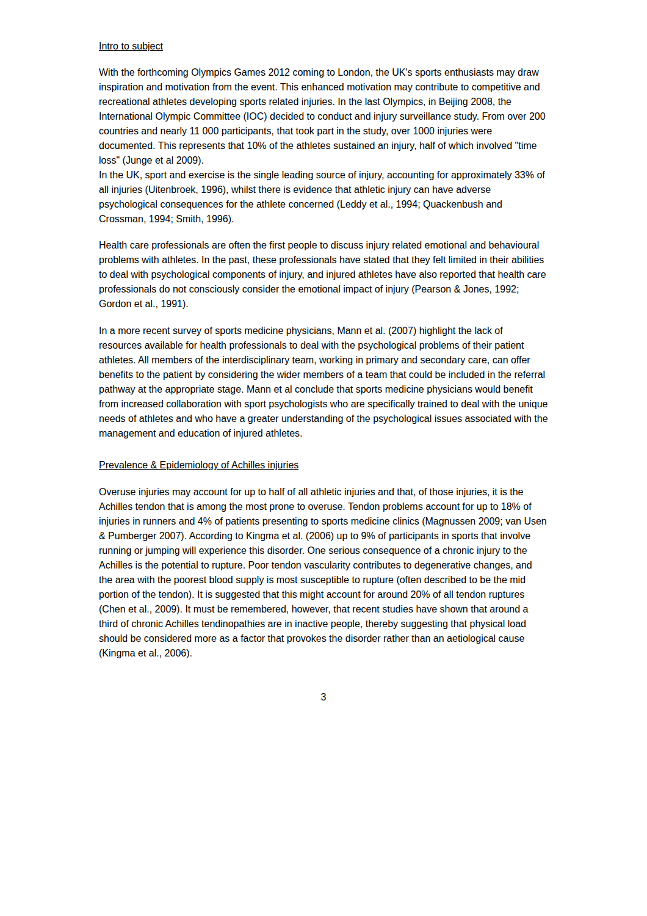Intro to subject
With the forthcoming Olympics Games 2012 coming to London, the UK's sports enthusiasts may draw inspiration and motivation from the event. This enhanced motivation may contribute to competitive and recreational athletes developing sports related injuries. In the last Olympics, in Beijing 2008, the International Olympic Committee (IOC) decided to conduct and injury surveillance study. From over 200 countries and nearly 11 000 participants, that took part in the study, over 1000 injuries were documented. This represents that 10% of the athletes sustained an injury, half of which involved "time loss" (Junge et al 2009).
In the UK, sport and exercise is the single leading source of injury, accounting for approximately 33% of all injuries (Uitenbroek, 1996), whilst there is evidence that athletic injury can have adverse psychological consequences for the athlete concerned (Leddy et al., 1994; Quackenbush and Crossman, 1994; Smith, 1996).
Health care professionals are often the first people to discuss injury related emotional and behavioural problems with athletes. In the past, these professionals have stated that they felt limited in their abilities to deal with psychological components of injury, and injured athletes have also reported that health care professionals do not consciously consider the emotional impact of injury (Pearson & Jones, 1992; Gordon et al., 1991).
In a more recent survey of sports medicine physicians, Mann et al. (2007) highlight the lack of resources available for health professionals to deal with the psychological problems of their patient athletes. All members of the interdisciplinary team, working in primary and secondary care, can offer benefits to the patient by considering the wider members of a team that could be included in the referral pathway at the appropriate stage. Mann et al conclude that sports medicine physicians would benefit from increased collaboration with sport psychologists who are specifically trained to deal with the unique needs of athletes and who have a greater understanding of the psychological issues associated with the management and education of injured athletes.
Prevalence & Epidemiology of Achilles injuries
Overuse injuries may account for up to half of all athletic injuries and that, of those injuries, it is the Achilles tendon that is among the most prone to overuse. Tendon problems account for up to 18% of injuries in runners and 4% of patients presenting to sports medicine clinics (Magnussen 2009; van Usen & Pumberger 2007). According to Kingma et al. (2006) up to 9% of participants in sports that involve running or jumping will experience this disorder. One serious consequence of a chronic injury to the Achilles is the potential to rupture. Poor tendon vascularity contributes to degenerative changes, and the area with the poorest blood supply is most susceptible to rupture (often described to be the mid portion of the tendon). It is suggested that this might account for around 20% of all tendon ruptures (Chen et al., 2009). It must be remembered, however, that recent studies have shown that around a third of chronic Achilles tendinopathies are in inactive people, thereby suggesting that physical load should be considered more as a factor that provokes the disorder rather than an aetiological cause (Kingma et al., 2006).
3